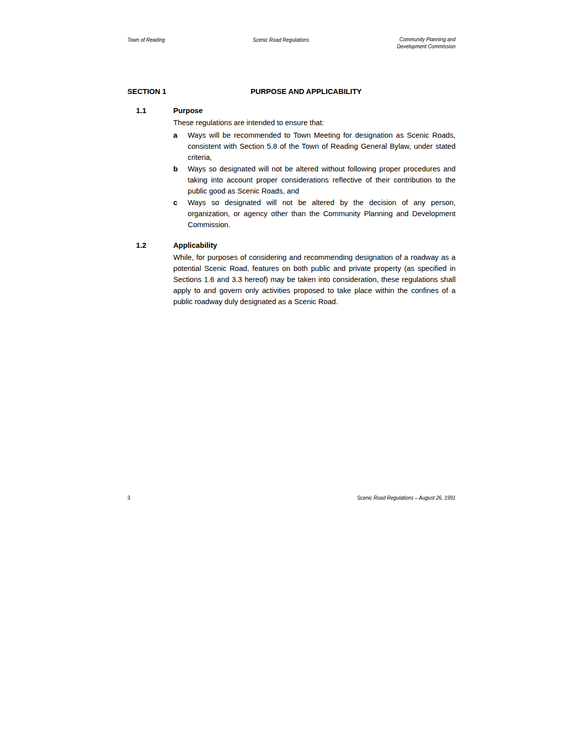Town of Reading
Scenic Road Regulations
Community Planning and
Development Commission
SECTION 1 PURPOSE AND APPLICABILITY
1.1
Purpose
These regulations are intended to ensure that:
a Ways will be recommended to Town Meeting for designation as Scenic Roads, consistent with Section 5.8 of the Town of Reading General Bylaw, under stated criteria,
b Ways so designated will not be altered without following proper procedures and taking into account proper considerations reflective of their contribution to the public good as Scenic Roads, and
c Ways so designated will not be altered by the decision of any person, organization, or agency other than the Community Planning and Development Commission.
1.2
Applicability
While, for purposes of considering and recommending designation of a roadway as a potential Scenic Road, features on both public and private property (as specified in Sections 1.6 and 3.3 hereof) may be taken into consideration, these regulations shall apply to and govern only activities proposed to take place within the confines of a public roadway duly designated as a Scenic Road.
3
Scenic Road Regulations – August 26, 1991